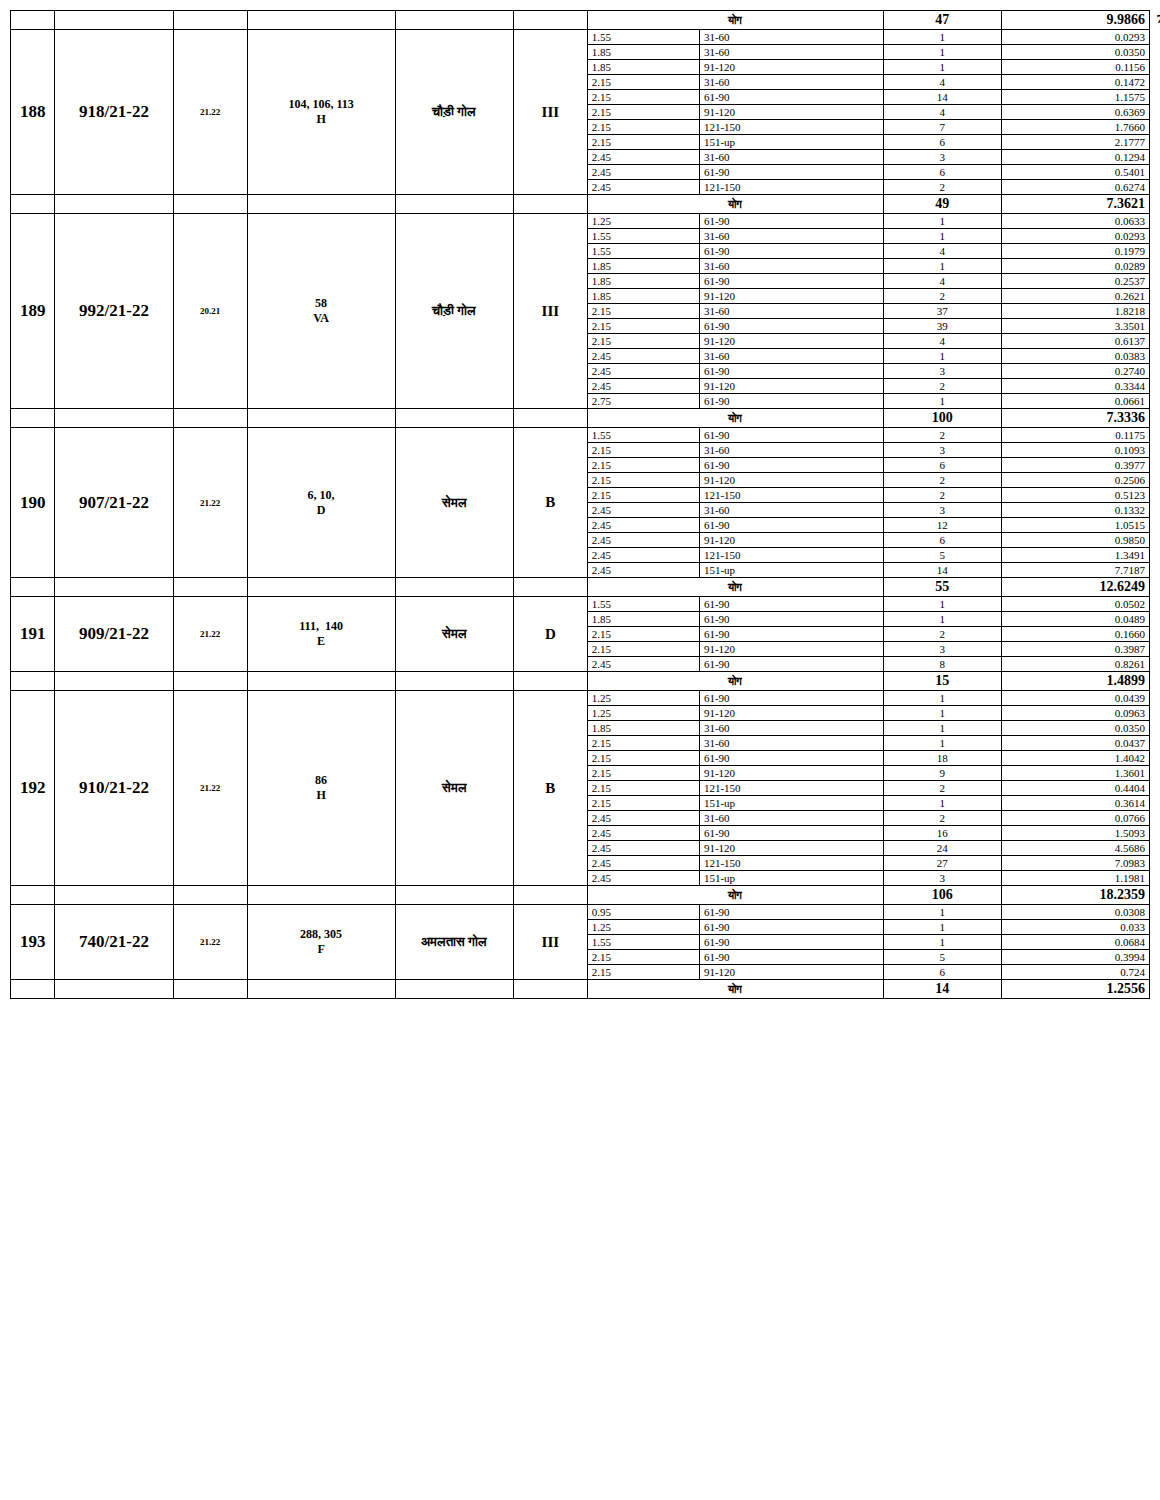| | | | | | | योग | 47 | 9.9866 7 |
| 188 | 918/21-22 | 21.22 | 104, 106, 113 H | चौड़ी गोल | III | 1.55 | 31-60 | 1 | 0.0293 |
| 1.85 | 31-60 | 1 | 0.0350 |
| 1.85 | 91-120 | 1 | 0.1156 |
| 2.15 | 31-60 | 4 | 0.1472 |
| 2.15 | 61-90 | 14 | 1.1575 |
| 2.15 | 91-120 | 4 | 0.6369 |
| 2.15 | 121-150 | 7 | 1.7660 |
| 2.15 | 151-up | 6 | 2.1777 |
| 2.45 | 31-60 | 3 | 0.1294 |
| 2.45 | 61-90 | 6 | 0.5401 |
| 2.45 | 121-150 | 2 | 0.6274 |
| | | | | | | योग | 49 | 7.3621 |
| 189 | 992/21-22 | 20.21 | 58 VA | चौड़ी गोल | III | 1.25 | 61-90 | 1 | 0.0633 |
| 1.55 | 31-60 | 1 | 0.0293 |
| 1.55 | 61-90 | 4 | 0.1979 |
| 1.85 | 31-60 | 1 | 0.0289 |
| 1.85 | 61-90 | 4 | 0.2537 |
| 1.85 | 91-120 | 2 | 0.2621 |
| 2.15 | 31-60 | 37 | 1.8218 |
| 2.15 | 61-90 | 39 | 3.3501 |
| 2.15 | 91-120 | 4 | 0.6137 |
| 2.45 | 31-60 | 1 | 0.0383 |
| 2.45 | 61-90 | 3 | 0.2740 |
| 2.45 | 91-120 | 2 | 0.3344 |
| 2.75 | 61-90 | 1 | 0.0661 |
| | | | | | | योग | 100 | 7.3336 |
| 190 | 907/21-22 | 21.22 | 6, 10, D | सेमल | B | 1.55 | 61-90 | 2 | 0.1175 |
| 2.15 | 31-60 | 3 | 0.1093 |
| 2.15 | 61-90 | 6 | 0.3977 |
| 2.15 | 91-120 | 2 | 0.2506 |
| 2.15 | 121-150 | 2 | 0.5123 |
| 2.45 | 31-60 | 3 | 0.1332 |
| 2.45 | 61-90 | 12 | 1.0515 |
| 2.45 | 91-120 | 6 | 0.9850 |
| 2.45 | 121-150 | 5 | 1.3491 |
| 2.45 | 151-up | 14 | 7.7187 |
| | | | | | | योग | 55 | 12.6249 |
| 191 | 909/21-22 | 21.22 | 111, 140 E | सेमल | D | 1.55 | 61-90 | 1 | 0.0502 |
| 1.85 | 61-90 | 1 | 0.0489 |
| 2.15 | 61-90 | 2 | 0.1660 |
| 2.15 | 91-120 | 3 | 0.3987 |
| 2.45 | 61-90 | 8 | 0.8261 |
| | | | | | | योग | 15 | 1.4899 |
| 192 | 910/21-22 | 21.22 | 86 H | सेमल | B | 1.25 | 61-90 | 1 | 0.0439 |
| 1.25 | 91-120 | 1 | 0.0963 |
| 1.85 | 31-60 | 1 | 0.0350 |
| 2.15 | 31-60 | 1 | 0.0437 |
| 2.15 | 61-90 | 18 | 1.4042 |
| 2.15 | 91-120 | 9 | 1.3601 |
| 2.15 | 121-150 | 2 | 0.4404 |
| 2.15 | 151-up | 1 | 0.3614 |
| 2.45 | 31-60 | 2 | 0.0766 |
| 2.45 | 61-90 | 16 | 1.5093 |
| 2.45 | 91-120 | 24 | 4.5686 |
| 2.45 | 121-150 | 27 | 7.0983 |
| 2.45 | 151-up | 3 | 1.1981 |
| | | | | | | योग | 106 | 18.2359 |
| 193 | 740/21-22 | 21.22 | 288, 305 F | अमलतास गोल | III | 0.95 | 61-90 | 1 | 0.0308 |
| 1.25 | 61-90 | 1 | 0.033 |
| 1.55 | 61-90 | 1 | 0.0684 |
| 2.15 | 61-90 | 5 | 0.3994 |
| 2.15 | 91-120 | 6 | 0.724 |
| | | | | | | योग | 14 | 1.2556 |